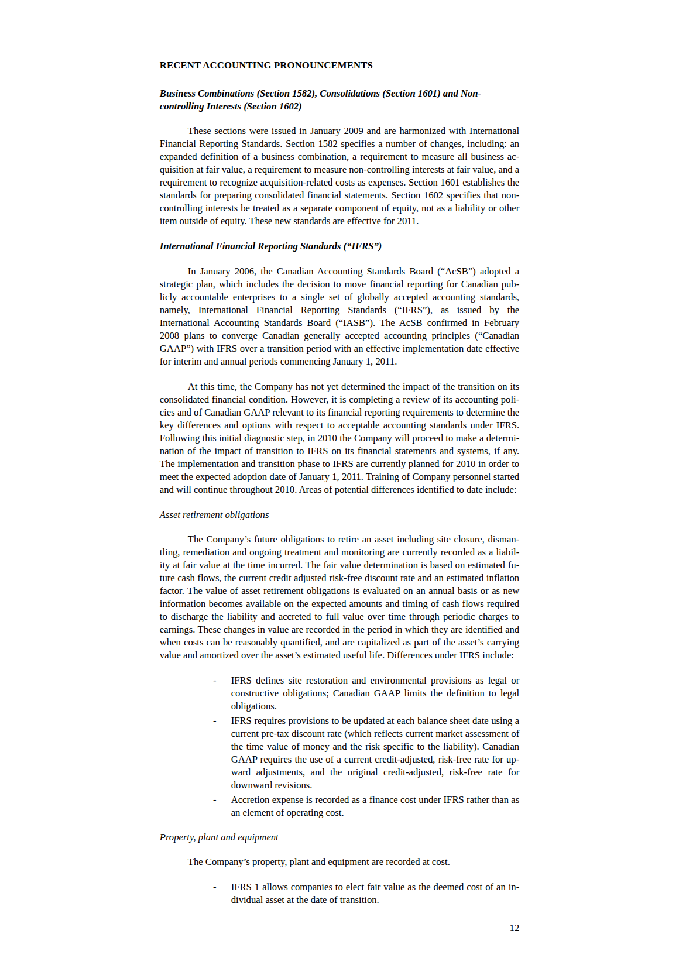RECENT ACCOUNTING PRONOUNCEMENTS
Business Combinations (Section 1582), Consolidations (Section 1601) and Non-controlling Interests (Section 1602)
These sections were issued in January 2009 and are harmonized with International Financial Reporting Standards. Section 1582 specifies a number of changes, including: an expanded definition of a business combination, a requirement to measure all business acquisition at fair value, a requirement to measure non-controlling interests at fair value, and a requirement to recognize acquisition-related costs as expenses. Section 1601 establishes the standards for preparing consolidated financial statements. Section 1602 specifies that non-controlling interests be treated as a separate component of equity, not as a liability or other item outside of equity. These new standards are effective for 2011.
International Financial Reporting Standards (“IFRS”)
In January 2006, the Canadian Accounting Standards Board (“AcSB”) adopted a strategic plan, which includes the decision to move financial reporting for Canadian publicly accountable enterprises to a single set of globally accepted accounting standards, namely, International Financial Reporting Standards (“IFRS”), as issued by the International Accounting Standards Board (“IASB”). The AcSB confirmed in February 2008 plans to converge Canadian generally accepted accounting principles (“Canadian GAAP”) with IFRS over a transition period with an effective implementation date effective for interim and annual periods commencing January 1, 2011.
At this time, the Company has not yet determined the impact of the transition on its consolidated financial condition. However, it is completing a review of its accounting policies and of Canadian GAAP relevant to its financial reporting requirements to determine the key differences and options with respect to acceptable accounting standards under IFRS. Following this initial diagnostic step, in 2010 the Company will proceed to make a determination of the impact of transition to IFRS on its financial statements and systems, if any. The implementation and transition phase to IFRS are currently planned for 2010 in order to meet the expected adoption date of January 1, 2011. Training of Company personnel started and will continue throughout 2010. Areas of potential differences identified to date include:
Asset retirement obligations
The Company’s future obligations to retire an asset including site closure, dismantling, remediation and ongoing treatment and monitoring are currently recorded as a liability at fair value at the time incurred. The fair value determination is based on estimated future cash flows, the current credit adjusted risk-free discount rate and an estimated inflation factor. The value of asset retirement obligations is evaluated on an annual basis or as new information becomes available on the expected amounts and timing of cash flows required to discharge the liability and accreted to full value over time through periodic charges to earnings. These changes in value are recorded in the period in which they are identified and when costs can be reasonably quantified, and are capitalized as part of the asset’s carrying value and amortized over the asset’s estimated useful life. Differences under IFRS include:
IFRS defines site restoration and environmental provisions as legal or constructive obligations; Canadian GAAP limits the definition to legal obligations.
IFRS requires provisions to be updated at each balance sheet date using a current pre-tax discount rate (which reflects current market assessment of the time value of money and the risk specific to the liability). Canadian GAAP requires the use of a current credit-adjusted, risk-free rate for upward adjustments, and the original credit-adjusted, risk-free rate for downward revisions.
Accretion expense is recorded as a finance cost under IFRS rather than as an element of operating cost.
Property, plant and equipment
The Company’s property, plant and equipment are recorded at cost.
IFRS 1 allows companies to elect fair value as the deemed cost of an individual asset at the date of transition.
12